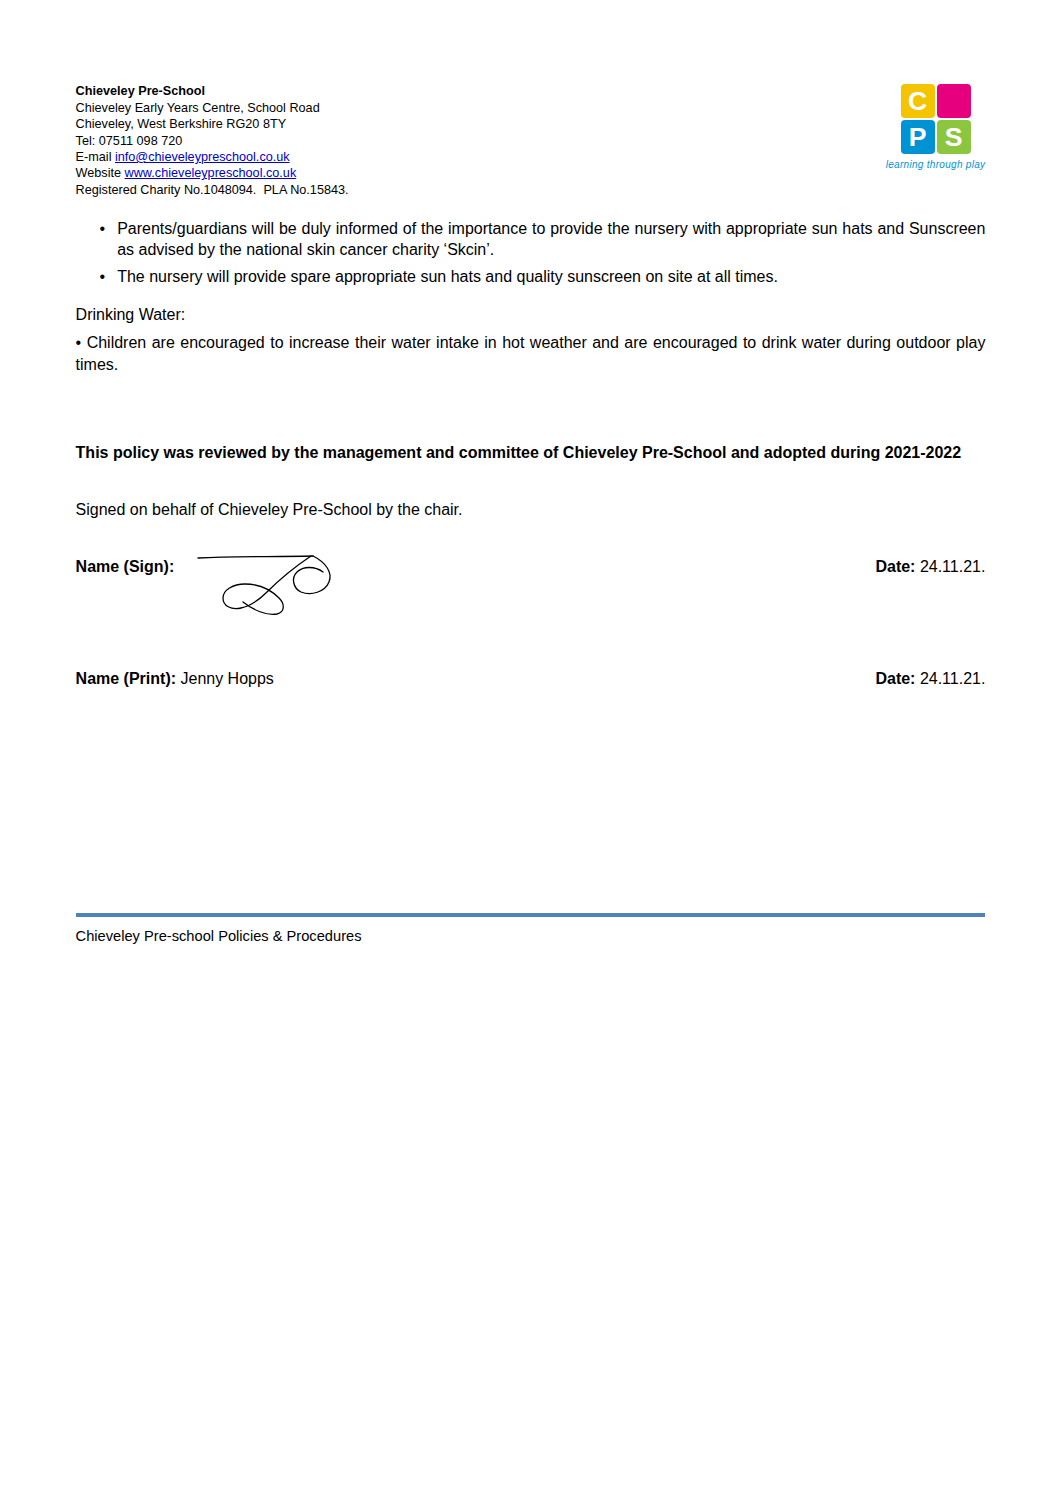Chieveley Pre-School
Chieveley Early Years Centre, School Road
Chieveley, West Berkshire RG20 8TY
Tel: 07511 098 720
E-mail info@chieveleypreschool.co.uk
Website www.chieveleypreschool.co.uk
Registered Charity No.1048094. PLA No.15843.
C
PS
learning through play
Parents/guardians will be duly informed of the importance to provide the nursery with appropriate sun hats and Sunscreen as advised by the national skin cancer charity ‘Skcin’.
The nursery will provide spare appropriate sun hats and quality sunscreen on site at all times.
Drinking Water:
• Children are encouraged to increase their water intake in hot weather and are encouraged to drink water during outdoor play times.
This policy was reviewed by the management and committee of Chieveley Pre-School and adopted during 2021-2022
Signed on behalf of Chieveley Pre-School by the chair.
Name (Sign):
Date: 24.11.21.
Name (Print): Jenny Hopps
Date: 24.11.21.
Chieveley Pre-school Policies & Procedures